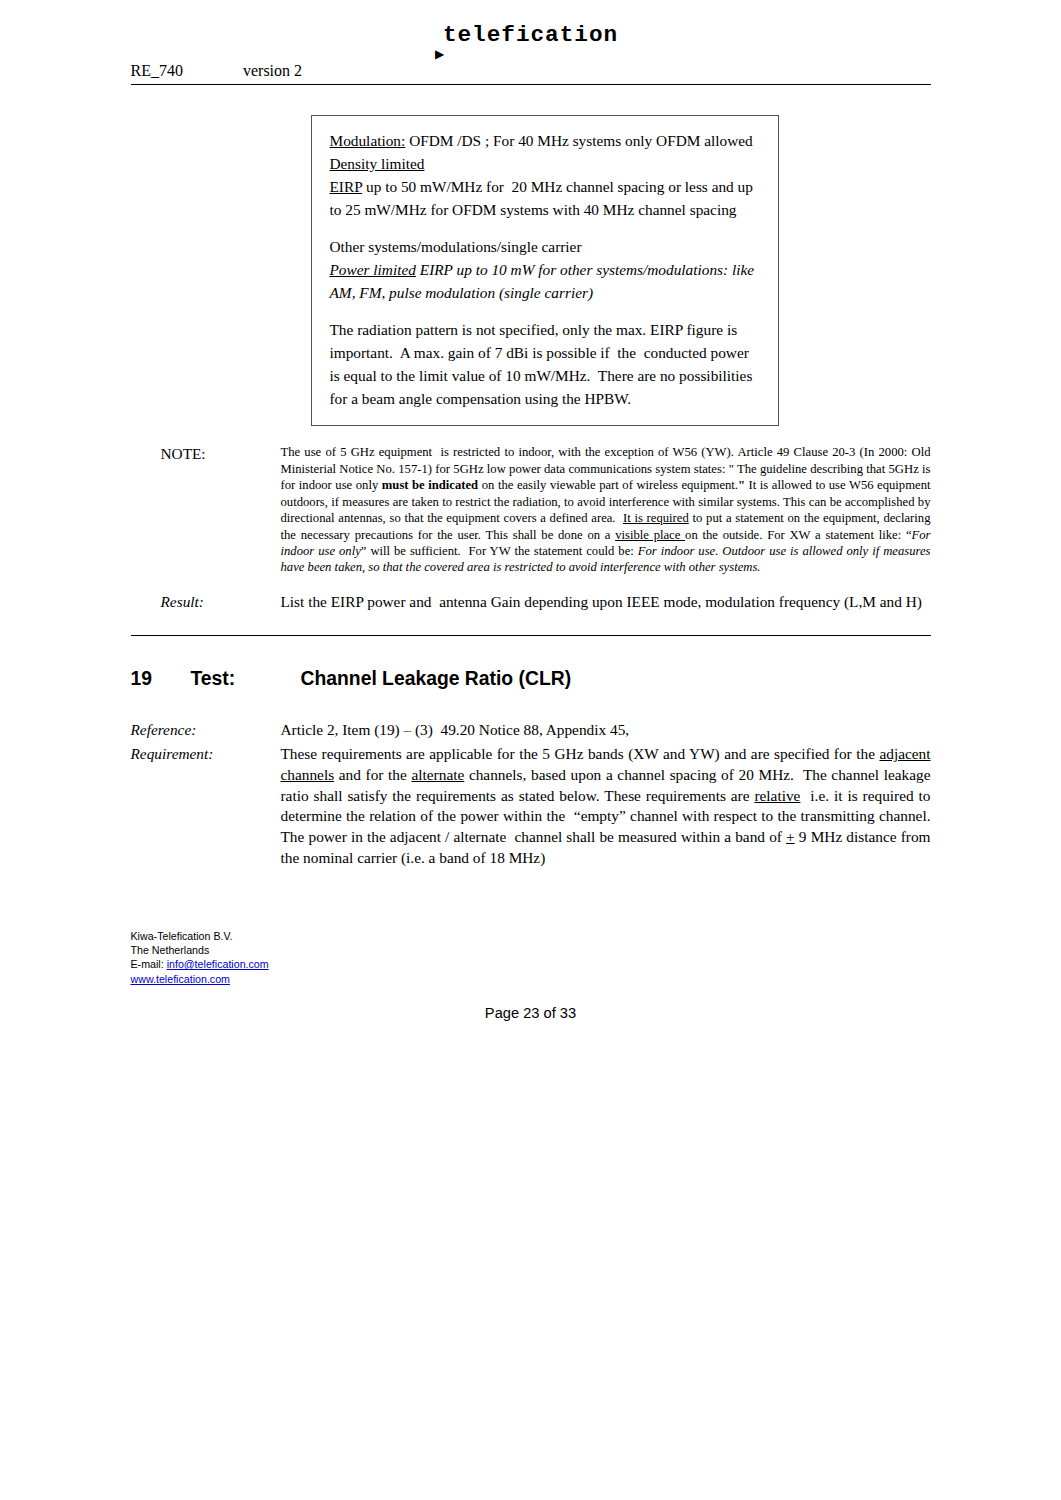telefication ▶
RE_740 version 2
Modulation: OFDM /DS ; For 40 MHz systems only OFDM allowed
Density limited
EIRP up to 50 mW/MHz for 20 MHz channel spacing or less and up to 25 mW/MHz for OFDM systems with 40 MHz channel spacing
Other systems/modulations/single carrier
Power limited EIRP up to 10 mW for other systems/modulations: like AM, FM, pulse modulation (single carrier)
The radiation pattern is not specified, only the max. EIRP figure is important. A max. gain of 7 dBi is possible if the conducted power is equal to the limit value of 10 mW/MHz. There are no possibilities for a beam angle compensation using the HPBW.
NOTE:
The use of 5 GHz equipment is restricted to indoor, with the exception of W56 (YW). Article 49 Clause 20-3 (In 2000: Old Ministerial Notice No. 157-1) for 5GHz low power data communications system states: " The guideline describing that 5GHz is for indoor use only must be indicated on the easily viewable part of wireless equipment." It is allowed to use W56 equipment outdoors, if measures are taken to restrict the radiation, to avoid interference with similar systems. This can be accomplished by directional antennas, so that the equipment covers a defined area. It is required to put a statement on the equipment, declaring the necessary precautions for the user. This shall be done on a visible place on the outside. For XW a statement like: “For indoor use only” will be sufficient. For YW the statement could be: For indoor use. Outdoor use is allowed only if measures have been taken, so that the covered area is restricted to avoid interference with other systems.
Result:
List the EIRP power and antenna Gain depending upon IEEE mode, modulation frequency (L,M and H)
19 Test: Channel Leakage Ratio (CLR)
Reference:
Article 2, Item (19) – (3) 49.20 Notice 88, Appendix 45,
Requirement:
These requirements are applicable for the 5 GHz bands (XW and YW) and are specified for the adjacent channels and for the alternate channels, based upon a channel spacing of 20 MHz. The channel leakage ratio shall satisfy the requirements as stated below. These requirements are relative i.e. it is required to determine the relation of the power within the “empty” channel with respect to the transmitting channel. The power in the adjacent / alternate channel shall be measured within a band of + 9 MHz distance from the nominal carrier (i.e. a band of 18 MHz)
Kiwa-Telefication B.V.
The Netherlands
E-mail: info@telefication.com
www.telefication.com
Page 23 of 33